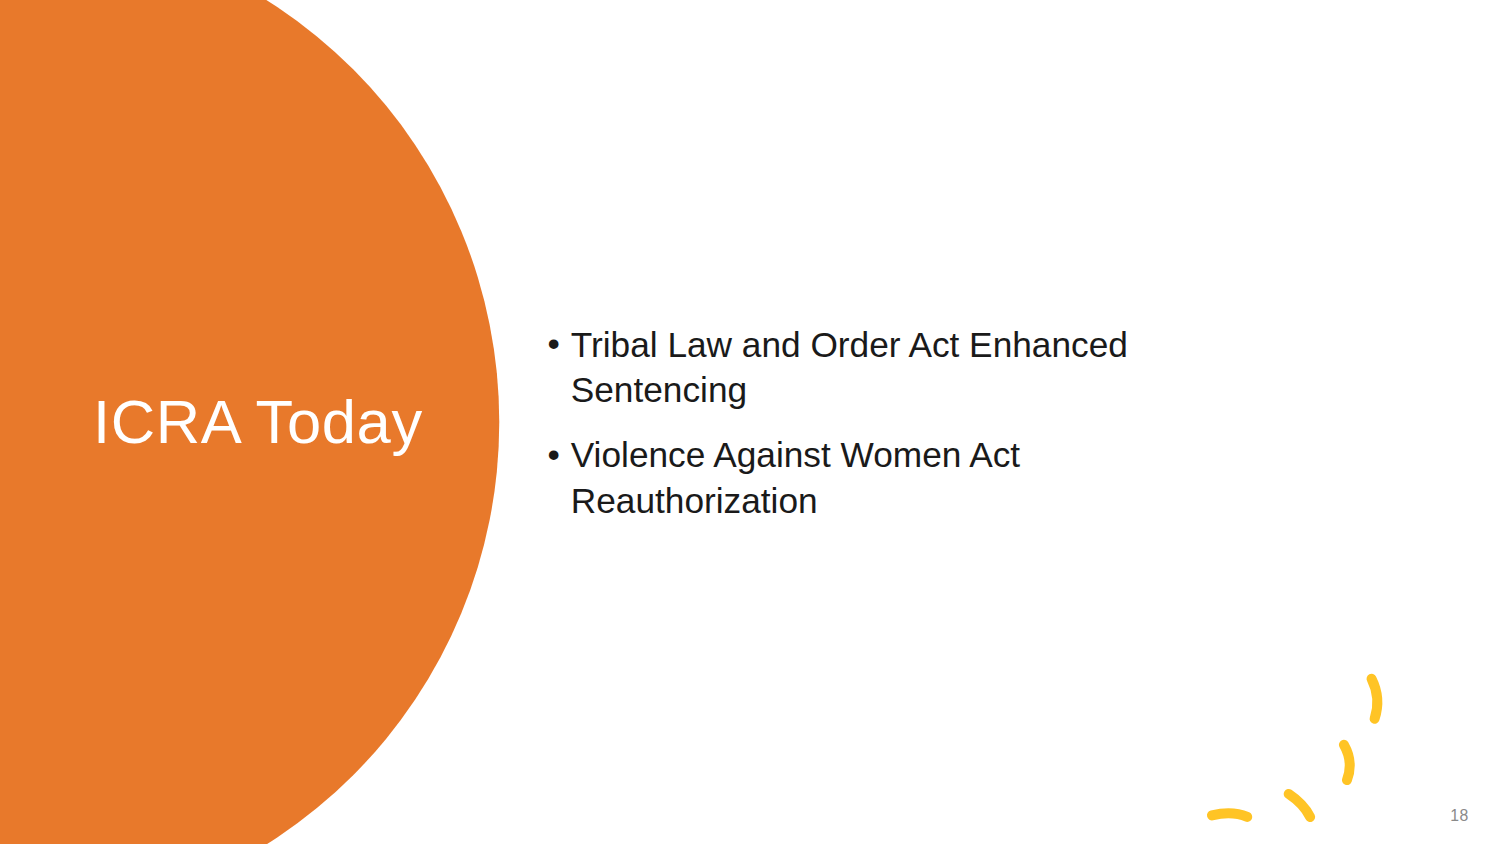ICRA Today
Tribal Law and Order Act Enhanced Sentencing
Violence Against Women Act Reauthorization
18